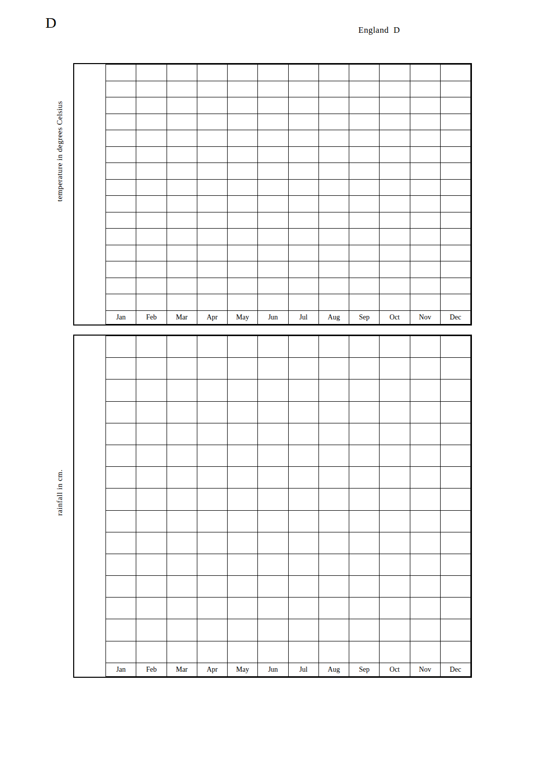D
England D
temperature in degrees Celsius
| | Jan | Feb | Mar | Apr | May | Jun | Jul | Aug | Sep | Oct | Nov | Dec |
rainfall in cm.
| | Jan | Feb | Mar | Apr | May | Jun | Jul | Aug | Sep | Oct | Nov | Dec |